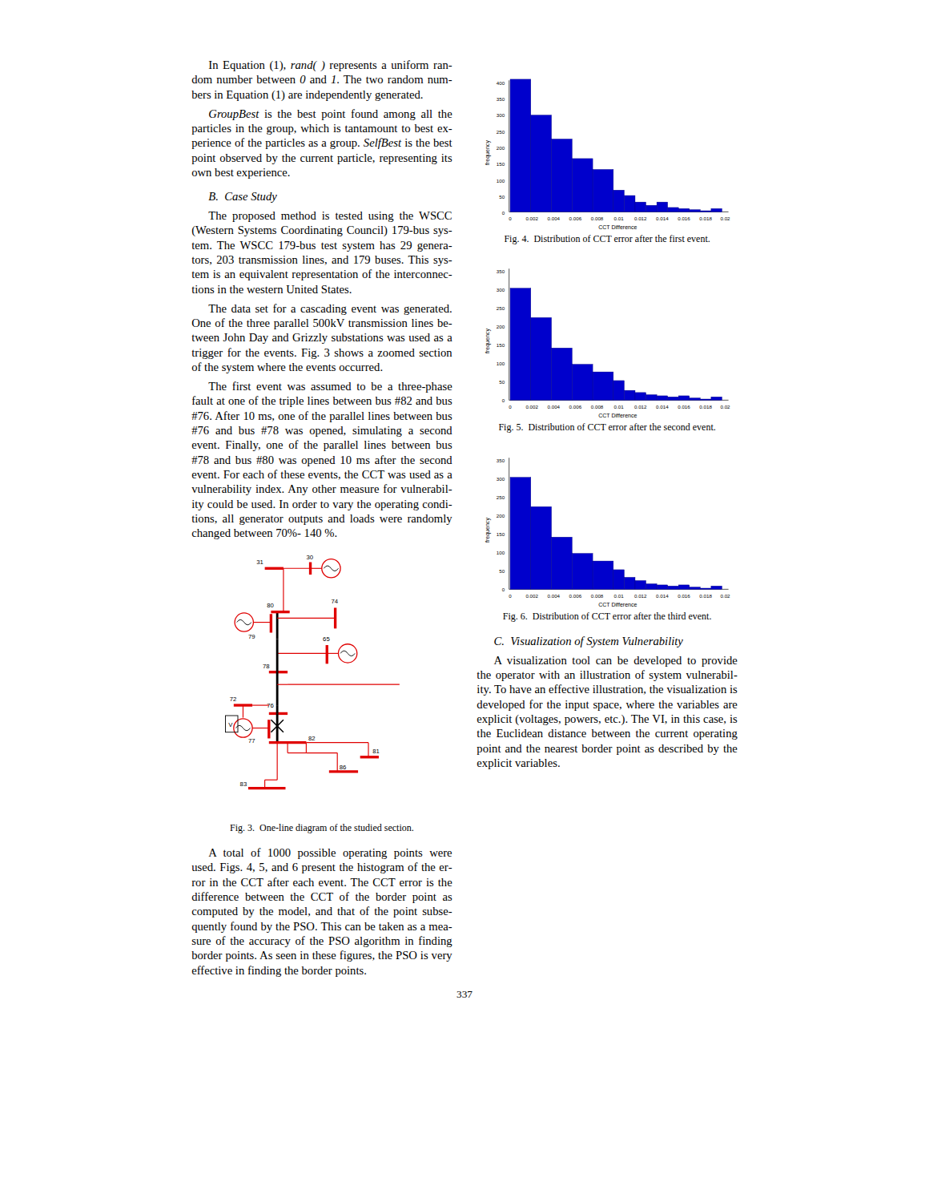In Equation (1), rand( ) represents a uniform random number between 0 and 1. The two random numbers in Equation (1) are independently generated.
GroupBest is the best point found among all the particles in the group, which is tantamount to best experience of the particles as a group. SelfBest is the best point observed by the current particle, representing its own best experience.
B. Case Study
The proposed method is tested using the WSCC (Western Systems Coordinating Council) 179-bus system. The WSCC 179-bus test system has 29 generators, 203 transmission lines, and 179 buses. This system is an equivalent representation of the interconnections in the western United States.
The data set for a cascading event was generated. One of the three parallel 500kV transmission lines between John Day and Grizzly substations was used as a trigger for the events. Fig. 3 shows a zoomed section of the system where the events occurred.
The first event was assumed to be a three-phase fault at one of the triple lines between bus #82 and bus #76. After 10 ms, one of the parallel lines between bus #76 and bus #78 was opened, simulating a second event. Finally, one of the parallel lines between bus #78 and bus #80 was opened 10 ms after the second event. For each of these events, the CCT was used as a vulnerability index. Any other measure for vulnerability could be used. In order to vary the operating conditions, all generator outputs and loads were randomly changed between 70%- 140 %.
31 30 80 79 74 65 78 76 72 77 V 82 81 86 83
Fig. 3. One-line diagram of the studied section.
A total of 1000 possible operating points were used. Figs. 4, 5, and 6 present the histogram of the error in the CCT after each event. The CCT error is the difference between the CCT of the border point as computed by the model, and that of the point subsequently found by the PSO. This can be taken as a measure of the accuracy of the PSO algorithm in finding border points. As seen in these figures, the PSO is very effective in finding the border points.
400 350 300 250 200 150 100 50 0 frequency 0 0.002 0.004 0.006 0.008 0.01 0.012 0.014 0.016 0.018 0.02 CCT Difference
Fig. 4. Distribution of CCT error after the first event.
350 300 250 200 150 100 50 0 frequency 0 0.002 0.004 0.006 0.008 0.01 0.012 0.014 0.016 0.018 0.02 CCT Difference
Fig. 5. Distribution of CCT error after the second event.
350 300 250 200 150 100 50 0 frequency 0 0.002 0.004 0.006 0.008 0.01 0.012 0.014 0.016 0.018 0.02 CCT Difference
Fig. 6. Distribution of CCT error after the third event.
C. Visualization of System Vulnerability
A visualization tool can be developed to provide the operator with an illustration of system vulnerability. To have an effective illustration, the visualization is developed for the input space, where the variables are explicit (voltages, powers, etc.). The VI, in this case, is the Euclidean distance between the current operating point and the nearest border point as described by the explicit variables.
337